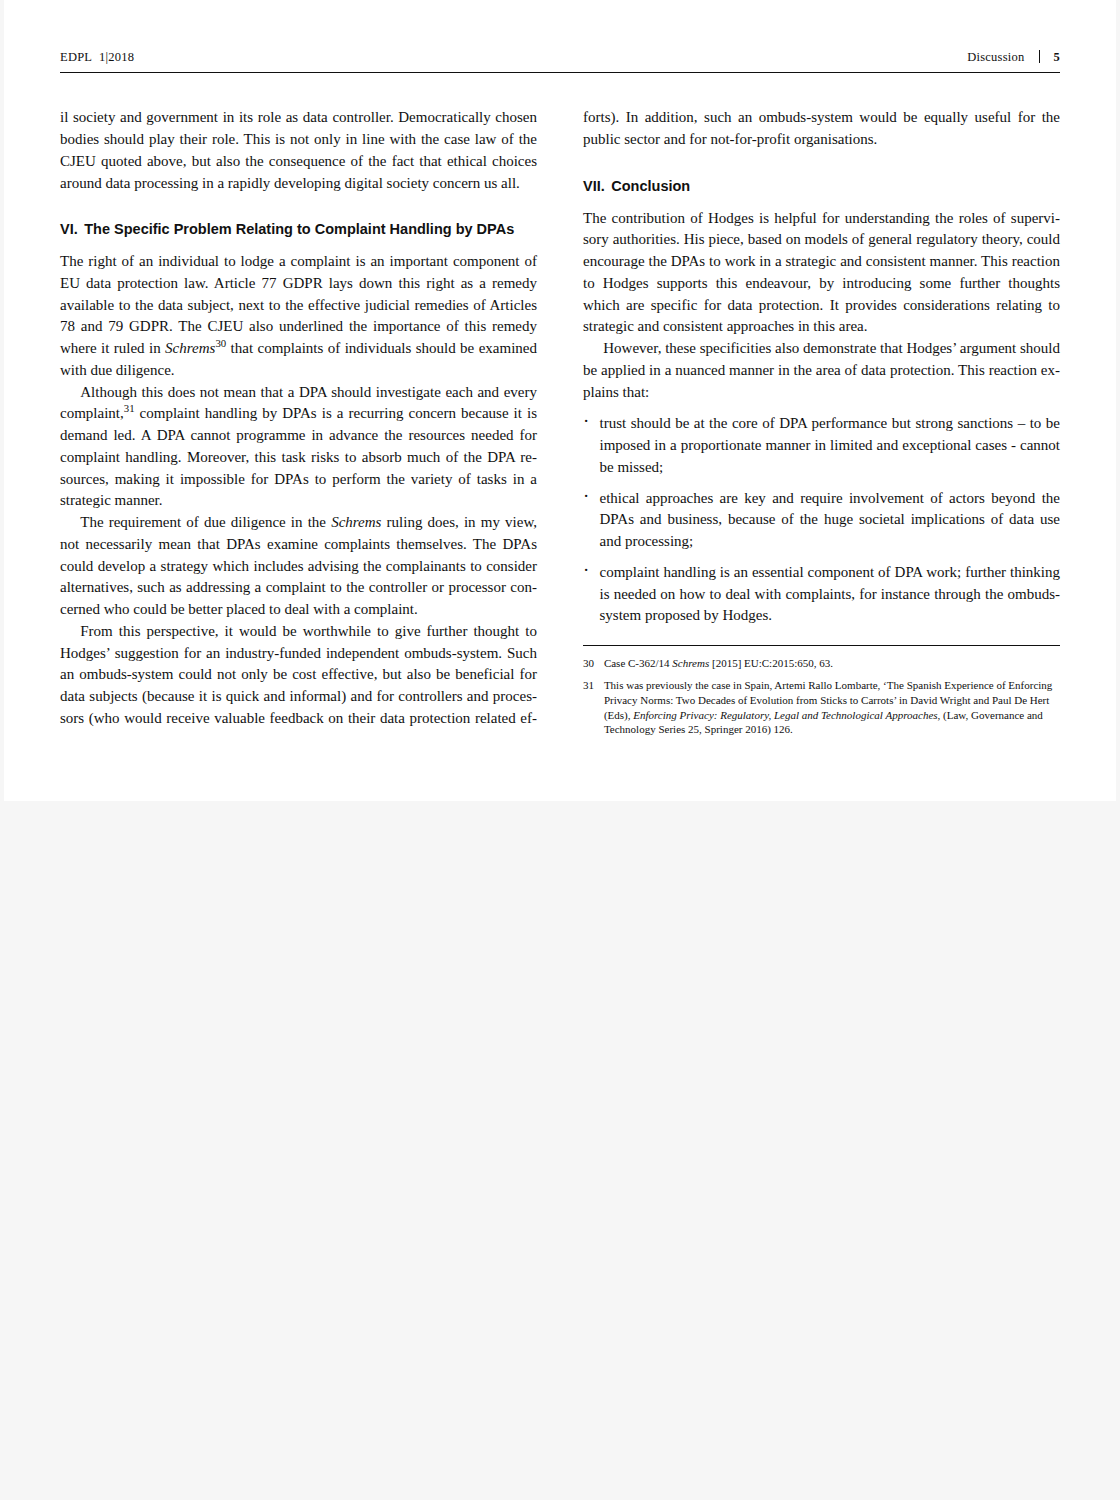EDPL 1|2018
Discussion 5
il society and government in its role as data controller. Democratically chosen bodies should play their role. This is not only in line with the case law of the CJEU quoted above, but also the consequence of the fact that ethical choices around data processing in a rapidly developing digital society concern us all.
VI. The Specific Problem Relating to Complaint Handling by DPAs
The right of an individual to lodge a complaint is an important component of EU data protection law. Article 77 GDPR lays down this right as a remedy available to the data subject, next to the effective judicial remedies of Articles 78 and 79 GDPR. The CJEU also underlined the importance of this remedy where it ruled in Schrems30 that complaints of individuals should be examined with due diligence.
Although this does not mean that a DPA should investigate each and every complaint,31 complaint handling by DPAs is a recurring concern because it is demand led. A DPA cannot programme in advance the resources needed for complaint handling. Moreover, this task risks to absorb much of the DPA resources, making it impossible for DPAs to perform the variety of tasks in a strategic manner.
The requirement of due diligence in the Schrems ruling does, in my view, not necessarily mean that DPAs examine complaints themselves. The DPAs could develop a strategy which includes advising the complainants to consider alternatives, such as addressing a complaint to the controller or processor concerned who could be better placed to deal with a complaint.
From this perspective, it would be worthwhile to give further thought to Hodges’ suggestion for an industry-funded independent ombuds-system. Such an ombuds-system could not only be cost effective, but also be beneficial for data subjects (because it is quick and informal) and for controllers and processors (who would receive valuable feedback on their data protection related efforts). In addition, such an ombuds-system would be equally useful for the public sector and for not-for-profit organisations.
VII. Conclusion
The contribution of Hodges is helpful for understanding the roles of supervisory authorities. His piece, based on models of general regulatory theory, could encourage the DPAs to work in a strategic and consistent manner. This reaction to Hodges supports this endeavour, by introducing some further thoughts which are specific for data protection. It provides considerations relating to strategic and consistent approaches in this area.
However, these specificities also demonstrate that Hodges’ argument should be applied in a nuanced manner in the area of data protection. This reaction explains that:
trust should be at the core of DPA performance but strong sanctions – to be imposed in a proportionate manner in limited and exceptional cases - cannot be missed;
ethical approaches are key and require involvement of actors beyond the DPAs and business, because of the huge societal implications of data use and processing;
complaint handling is an essential component of DPA work; further thinking is needed on how to deal with complaints, for instance through the ombuds-system proposed by Hodges.
Case C-362/14 Schrems [2015] EU:C:2015:650, 63.
This was previously the case in Spain, Artemi Rallo Lombarte, ‘The Spanish Experience of Enforcing Privacy Norms: Two Decades of Evolution from Sticks to Carrots’ in David Wright and Paul De Hert (Eds), Enforcing Privacy: Regulatory, Legal and Technological Approaches, (Law, Governance and Technology Series 25, Springer 2016) 126.